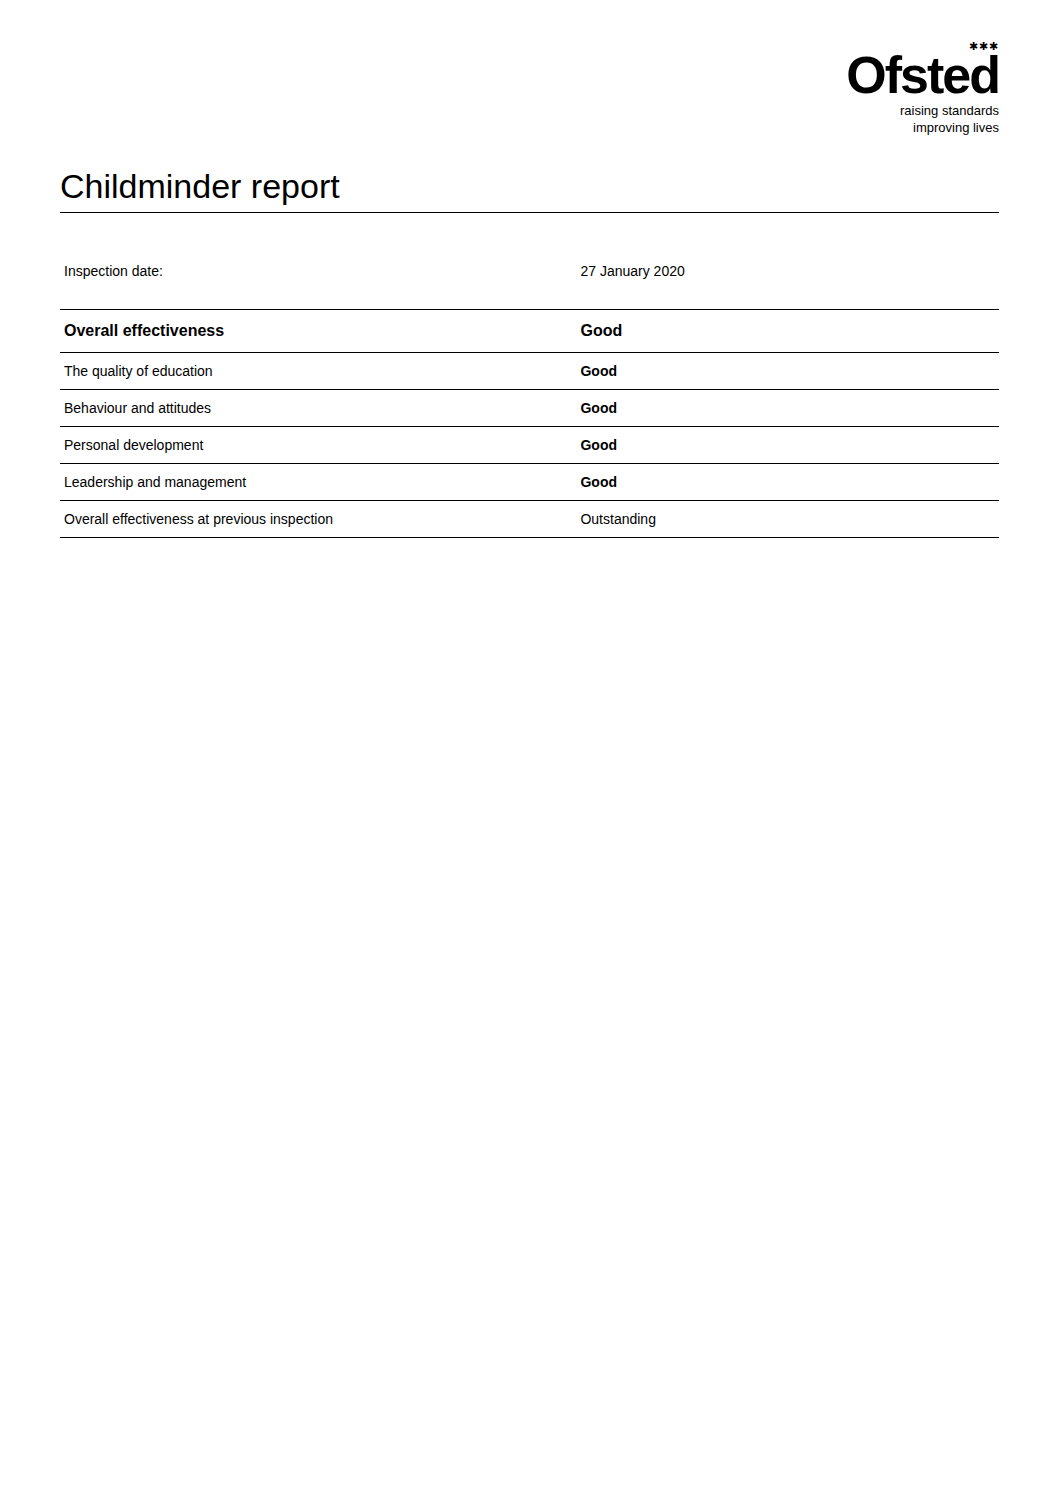✱✱✱
Ofsted
raising standards
improving lives
Childminder report
| Inspection date: | 27 January 2020 |
| Overall effectiveness | Good |
| The quality of education | Good |
| Behaviour and attitudes | Good |
| Personal development | Good |
| Leadership and management | Good |
| Overall effectiveness at previous inspection | Outstanding |